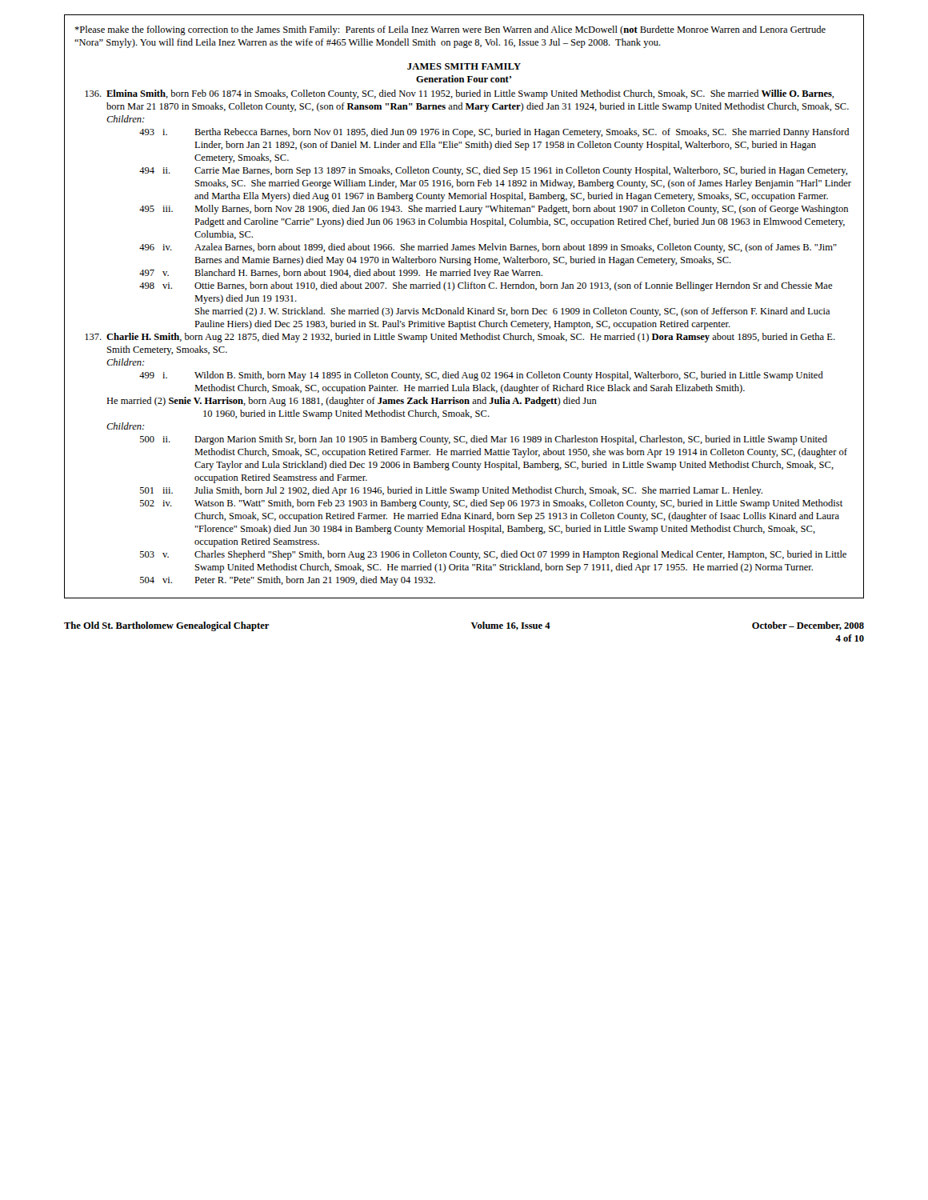*Please make the following correction to the James Smith Family: Parents of Leila Inez Warren were Ben Warren and Alice McDowell (not Burdette Monroe Warren and Lenora Gertrude “Nora” Smyly). You will find Leila Inez Warren as the wife of #465 Willie Mondell Smith on page 8, Vol. 16, Issue 3 Jul – Sep 2008. Thank you.
JAMES SMITH FAMILY
Generation Four cont’
136.
Elmina Smith, born Feb 06 1874 in Smoaks, Colleton County, SC, died Nov 11 1952, buried in Little Swamp United Methodist Church, Smoak, SC. She married Willie O. Barnes, born Mar 21 1870 in Smoaks, Colleton County, SC, (son of Ransom "Ran" Barnes and Mary Carter) died Jan 31 1924, buried in Little Swamp United Methodist Church, Smoak, SC.
Children:
493 i. Bertha Rebecca Barnes, born Nov 01 1895, died Jun 09 1976 in Cope, SC, buried in Hagan Cemetery, Smoaks, SC. of Smoaks, SC. She married Danny Hansford Linder, born Jan 21 1892, (son of Daniel M. Linder and Ella "Elie" Smith) died Sep 17 1958 in Colleton County Hospital, Walterboro, SC, buried in Hagan Cemetery, Smoaks, SC.
494 ii. Carrie Mae Barnes, born Sep 13 1897 in Smoaks, Colleton County, SC, died Sep 15 1961 in Colleton County Hospital, Walterboro, SC, buried in Hagan Cemetery, Smoaks, SC. She married George William Linder, Mar 05 1916, born Feb 14 1892 in Midway, Bamberg County, SC, (son of James Harley Benjamin "Harl" Linder and Martha Ella Myers) died Aug 01 1967 in Bamberg County Memorial Hospital, Bamberg, SC, buried in Hagan Cemetery, Smoaks, SC, occupation Farmer.
495 iii. Molly Barnes, born Nov 28 1906, died Jan 06 1943. She married Laury "Whiteman" Padgett, born about 1907 in Colleton County, SC, (son of George Washington Padgett and Caroline "Carrie" Lyons) died Jun 06 1963 in Columbia Hospital, Columbia, SC, occupation Retired Chef, buried Jun 08 1963 in Elmwood Cemetery, Columbia, SC.
496 iv. Azalea Barnes, born about 1899, died about 1966. She married James Melvin Barnes, born about 1899 in Smoaks, Colleton County, SC, (son of James B. "Jim" Barnes and Mamie Barnes) died May 04 1970 in Walterboro Nursing Home, Walterboro, SC, buried in Hagan Cemetery, Smoaks, SC.
497 v. Blanchard H. Barnes, born about 1904, died about 1999. He married Ivey Rae Warren.
498 vi. Ottie Barnes, born about 1910, died about 2007. She married (1) Clifton C. Herndon, born Jan 20 1913, (son of Lonnie Bellinger Herndon Sr and Chessie Mae Myers) died Jun 19 1931.
She married (2) J. W. Strickland. She married (3) Jarvis McDonald Kinard Sr, born Dec 6 1909 in Colleton County, SC, (son of Jefferson F. Kinard and Lucia Pauline Hiers) died Dec 25 1983, buried in St. Paul's Primitive Baptist Church Cemetery, Hampton, SC, occupation Retired carpenter.
137.
Charlie H. Smith, born Aug 22 1875, died May 2 1932, buried in Little Swamp United Methodist Church, Smoak, SC. He married (1) Dora Ramsey about 1895, buried in Getha E. Smith Cemetery, Smoaks, SC.
Children:
499 i. Wildon B. Smith, born May 14 1895 in Colleton County, SC, died Aug 02 1964 in Colleton County Hospital, Walterboro, SC, buried in Little Swamp United Methodist Church, Smoak, SC, occupation Painter. He married Lula Black, (daughter of Richard Rice Black and Sarah Elizabeth Smith).
He married (2) Senie V. Harrison, born Aug 16 1881, (daughter of James Zack Harrison and Julia A. Padgett) died Jun 10 1960, buried in Little Swamp United Methodist Church, Smoak, SC.
Children:
500 ii. Dargon Marion Smith Sr, born Jan 10 1905 in Bamberg County, SC, died Mar 16 1989 in Charleston Hospital, Charleston, SC, buried in Little Swamp United Methodist Church, Smoak, SC, occupation Retired Farmer. He married Mattie Taylor, about 1950, she was born Apr 19 1914 in Colleton County, SC, (daughter of Cary Taylor and Lula Strickland) died Dec 19 2006 in Bamberg County Hospital, Bamberg, SC, buried in Little Swamp United Methodist Church, Smoak, SC, occupation Retired Seamstress and Farmer.
501 iii. Julia Smith, born Jul 2 1902, died Apr 16 1946, buried in Little Swamp United Methodist Church, Smoak, SC. She married Lamar L. Henley.
502 iv. Watson B. "Watt" Smith, born Feb 23 1903 in Bamberg County, SC, died Sep 06 1973 in Smoaks, Colleton County, SC, buried in Little Swamp United Methodist Church, Smoak, SC, occupation Retired Farmer. He married Edna Kinard, born Sep 25 1913 in Colleton County, SC, (daughter of Isaac Lollis Kinard and Laura "Florence" Smoak) died Jun 30 1984 in Bamberg County Memorial Hospital, Bamberg, SC, buried in Little Swamp United Methodist Church, Smoak, SC, occupation Retired Seamstress.
503 v. Charles Shepherd "Shep" Smith, born Aug 23 1906 in Colleton County, SC, died Oct 07 1999 in Hampton Regional Medical Center, Hampton, SC, buried in Little Swamp United Methodist Church, Smoak, SC. He married (1) Orita "Rita" Strickland, born Sep 7 1911, died Apr 17 1955. He married (2) Norma Turner.
504 vi. Peter R. "Pete" Smith, born Jan 21 1909, died May 04 1932.
The Old St. Bartholomew Genealogical Chapter
Volume 16, Issue 4
October – December, 2008 4 of 10